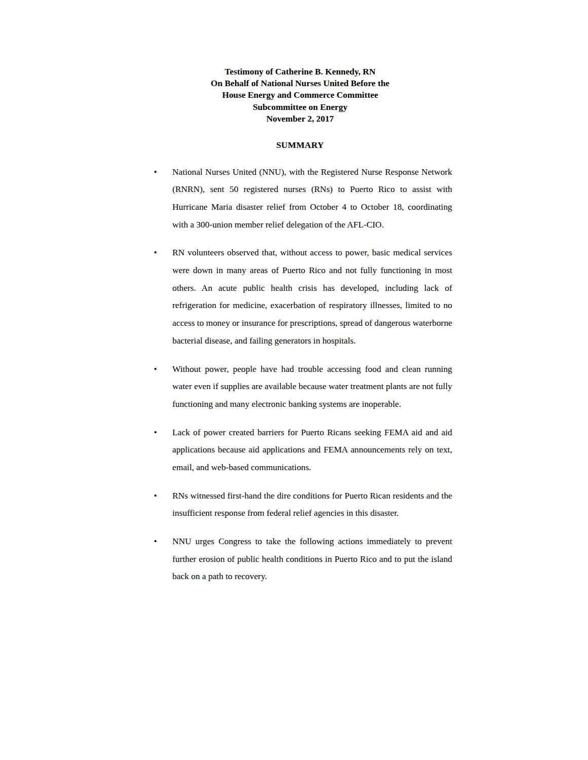Testimony of Catherine B. Kennedy, RN
On Behalf of National Nurses United Before the
House Energy and Commerce Committee
Subcommittee on Energy
November 2, 2017
SUMMARY
National Nurses United (NNU), with the Registered Nurse Response Network (RNRN), sent 50 registered nurses (RNs) to Puerto Rico to assist with Hurricane Maria disaster relief from October 4 to October 18, coordinating with a 300-union member relief delegation of the AFL-CIO.
RN volunteers observed that, without access to power, basic medical services were down in many areas of Puerto Rico and not fully functioning in most others. An acute public health crisis has developed, including lack of refrigeration for medicine, exacerbation of respiratory illnesses, limited to no access to money or insurance for prescriptions, spread of dangerous waterborne bacterial disease, and failing generators in hospitals.
Without power, people have had trouble accessing food and clean running water even if supplies are available because water treatment plants are not fully functioning and many electronic banking systems are inoperable.
Lack of power created barriers for Puerto Ricans seeking FEMA aid and aid applications because aid applications and FEMA announcements rely on text, email, and web-based communications.
RNs witnessed first-hand the dire conditions for Puerto Rican residents and the insufficient response from federal relief agencies in this disaster.
NNU urges Congress to take the following actions immediately to prevent further erosion of public health conditions in Puerto Rico and to put the island back on a path to recovery.